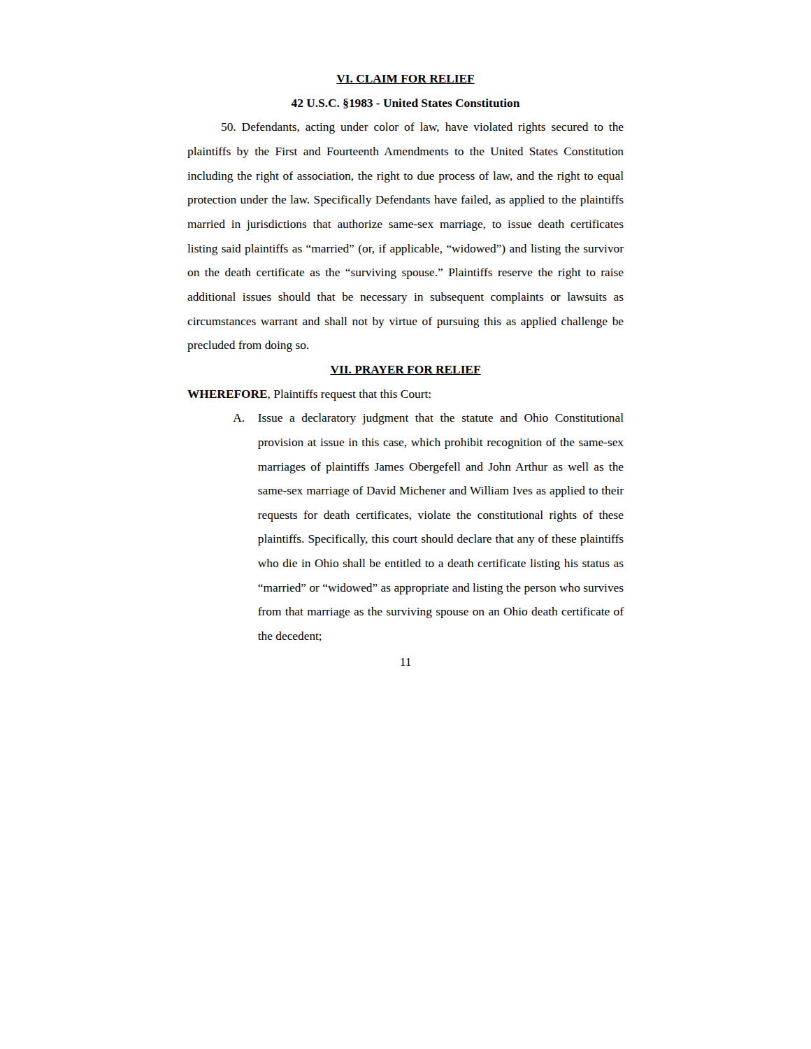VI. CLAIM FOR RELIEF
42 U.S.C. §1983 - United States Constitution
50. Defendants, acting under color of law, have violated rights secured to the plaintiffs by the First and Fourteenth Amendments to the United States Constitution including the right of association, the right to due process of law, and the right to equal protection under the law. Specifically Defendants have failed, as applied to the plaintiffs married in jurisdictions that authorize same-sex marriage, to issue death certificates listing said plaintiffs as “married” (or, if applicable, “widowed”) and listing the survivor on the death certificate as the “surviving spouse.” Plaintiffs reserve the right to raise additional issues should that be necessary in subsequent complaints or lawsuits as circumstances warrant and shall not by virtue of pursuing this as applied challenge be precluded from doing so.
VII. PRAYER FOR RELIEF
WHEREFORE, Plaintiffs request that this Court:
Issue a declaratory judgment that the statute and Ohio Constitutional provision at issue in this case, which prohibit recognition of the same-sex marriages of plaintiffs James Obergefell and John Arthur as well as the same-sex marriage of David Michener and William Ives as applied to their requests for death certificates, violate the constitutional rights of these plaintiffs. Specifically, this court should declare that any of these plaintiffs who die in Ohio shall be entitled to a death certificate listing his status as “married” or “widowed” as appropriate and listing the person who survives from that marriage as the surviving spouse on an Ohio death certificate of the decedent;
11